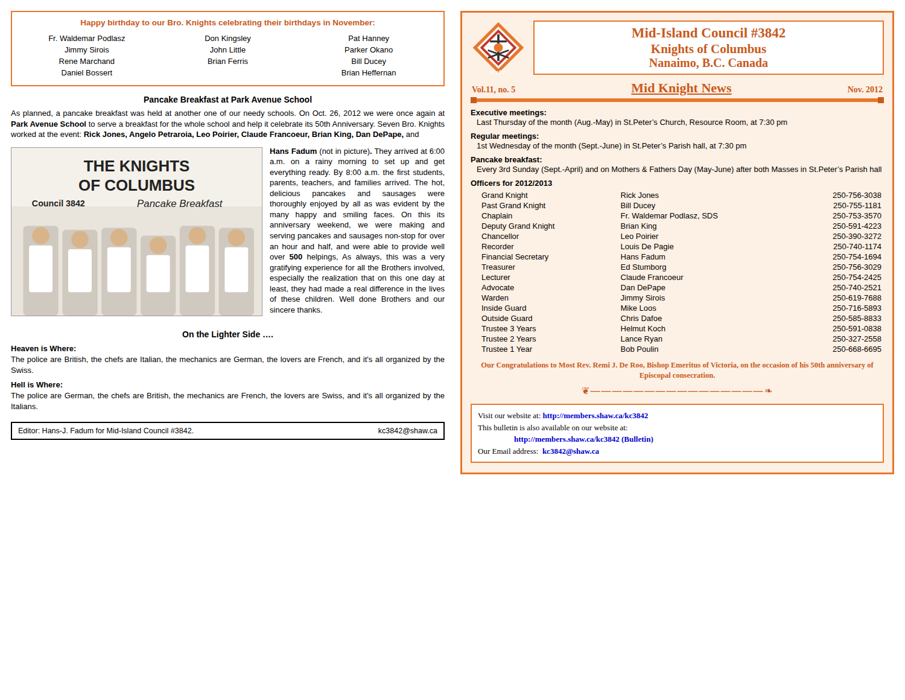Happy birthday to our Bro. Knights celebrating their birthdays in November:
Fr. Waldemar Podlasz Don Kingsley Pat Hanney Jimmy Sirois John Little Parker Okano Rene Marchand Brian Ferris Bill Ducey Daniel Bossert Brian Heffernan
Pancake Breakfast at Park Avenue School
As planned, a pancake breakfast was held at another one of our needy schools. On Oct. 26, 2012 we were once again at Park Avenue School to serve a breakfast for the whole school and help it celebrate its 50th Anniversary. Seven Bro. Knights worked at the event: Rick Jones, Angelo Petraroia, Leo Poirier, Claude Francoeur, Brian King, Dan DePape, and
Hans Fadum (not in picture). They arrived at 6:00 a.m. on a rainy morning to set up and get everything ready. By 8:00 a.m. the first students, parents, teachers, and families arrived. The hot, delicious pancakes and sausages were thoroughly enjoyed by all as was evident by the many happy and smiling faces. On this its anniversary weekend, we were making and serving pancakes and sausages non-stop for over an hour and half, and were able to provide well over 500 helpings, As always, this was a very gratifying experience for all the Brothers involved, especially the realization that on this one day at least, they had made a real difference in the lives of these children. Well done Brothers and our sincere thanks.
On the Lighter Side ….
Heaven is Where:
The police are British, the chefs are Italian, the mechanics are German, the lovers are French, and it's all organized by the Swiss.
Hell is Where:
The police are German, the chefs are British, the mechanics are French, the lovers are Swiss, and it's all organized by the Italians.
Editor: Hans-J. Fadum for Mid-Island Council #3842. kc3842@shaw.ca
Mid-Island Council #3842
Knights of Columbus
Nanaimo, B.C. Canada
Vol.11, no. 5 Mid Knight News Nov. 2012
Executive meetings:
Last Thursday of the month (Aug.-May) in St.Peter’s Church, Resource Room, at 7:30 pm
Regular meetings:
1st Wednesday of the month (Sept.-June) in St.Peter’s Parish hall, at 7:30 pm
Pancake breakfast:
Every 3rd Sunday (Sept.-April) and on Mothers & Fathers Day (May-June) after both Masses in St.Peter’s Parish hall
Officers for 2012/2013
| Grand Knight | Rick Jones | 250-756-3038 |
| Past Grand Knight | Bill Ducey | 250-755-1181 |
| Chaplain | Fr. Waldemar Podlasz, SDS | 250-753-3570 |
| Deputy Grand Knight | Brian King | 250-591-4223 |
| Chancellor | Leo Poirier | 250-390-3272 |
| Recorder | Louis De Pagie | 250-740-1174 |
| Financial Secretary | Hans Fadum | 250-754-1694 |
| Treasurer | Ed Stumborg | 250-756-3029 |
| Lecturer | Claude Francoeur | 250-754-2425 |
| Advocate | Dan DePape | 250-740-2521 |
| Warden | Jimmy Sirois | 250-619-7688 |
| Inside Guard | Mike Loos | 250-716-5893 |
| Outside Guard | Chris Dafoe | 250-585-8833 |
| Trustee 3 Years | Helmut Koch | 250-591-0838 |
| Trustee 2 Years | Lance Ryan | 250-327-2558 |
| Trustee 1 Year | Bob Poulin | 250-668-6695 |
Our Congratulations to Most Rev. Remi J. De Roo, Bishop Emeritus of Victoria, on the occasion of his 50th anniversary of Episcopal consecration.
❦————————————————❧
Visit our website at: http://members.shaw.ca/kc3842
This bulletin is also available on our website at: http://members.shaw.ca/kc3842 (Bulletin) Our Email address: kc3842@shaw.ca